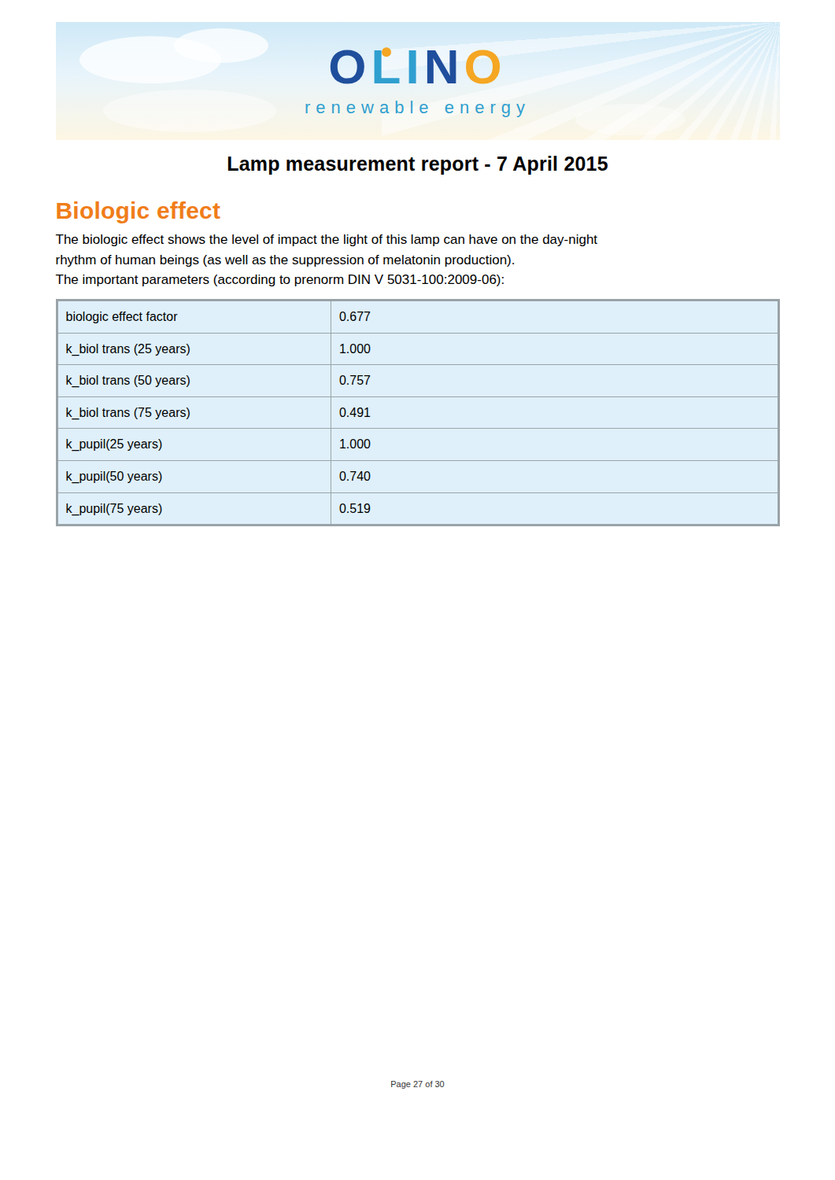OL INO
renewable energy
Lamp measurement report - 7 April 2015
Biologic effect
The biologic effect shows the level of impact the light of this lamp can have on the day-night
rhythm of human beings (as well as the suppression of melatonin production).
The important parameters (according to prenorm DIN V 5031-100:2009-06):
| biologic effect factor | 0.677 |
| k_biol trans (25 years) | 1.000 |
| k_biol trans (50 years) | 0.757 |
| k_biol trans (75 years) | 0.491 |
| k_pupil(25 years) | 1.000 |
| k_pupil(50 years) | 0.740 |
| k_pupil(75 years) | 0.519 |
Page 27 of 30